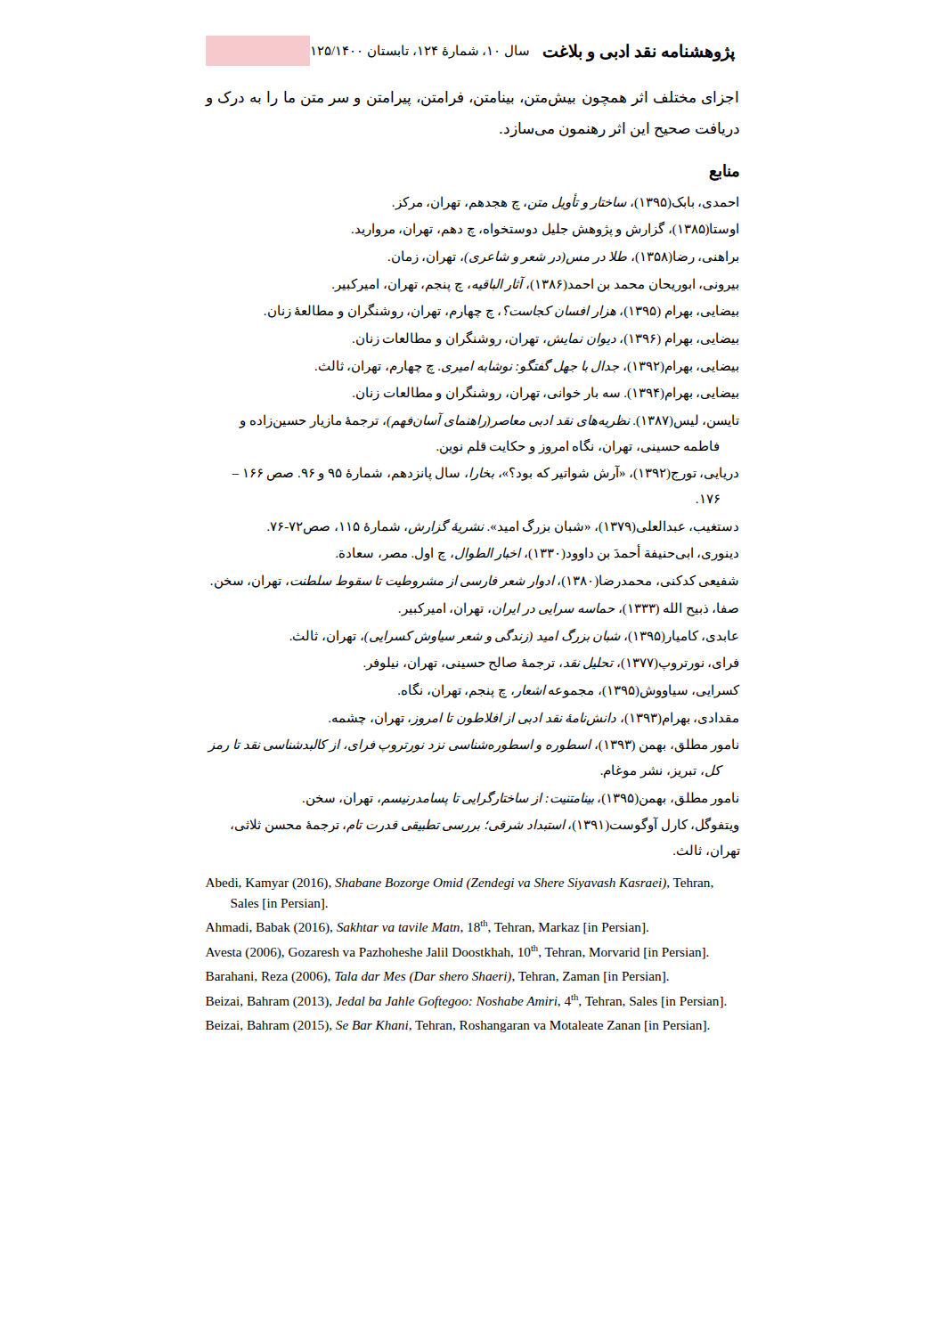پژوهشنامه نقد ادبی و بلاغت
سال ۱۰، شمارۀ ۱۲۴، تابستان ۱۲۵/۱۴۰۰
اجزای مختلف اثر همچون بیش‌متن، بینامتن، فرامتن، پیرامتن و سر متن ما را به درک و دریافت صحیح این اثر رهنمون می‌سازد.
منابع
احمدی، بابک(۱۳۹۵)، ساختار و تأویل متن، چ هجدهم، تهران، مرکز.
اوستا(۱۳۸۵)، گزارش و پژوهش جلیل دوستخواه، چ دهم، تهران، مروارید.
براهنی، رضا(۱۳۵۸)، طلا در مس(در شعر و شاعری)، تهران، زمان.
بیرونی، ابوریحان محمد بن احمد(۱۳۸۶)، آثار الباقیه، چ پنجم، تهران، امیرکبیر.
بیضایی، بهرام (۱۳۹۵)، هزار افسان کجاست؟، چ چهارم، تهران، روشنگران و مطالعۀ زنان.
بیضایی، بهرام (۱۳۹۶)، دیوان نمایش، تهران، روشنگران و مطالعات زنان.
بیضایی، بهرام(۱۳۹۲)، جدال با جهل گفتگو: نوشابه امیری. چ چهارم، تهران، ثالث.
بیضایی، بهرام(۱۳۹۴). سه بار خوانی، تهران، روشنگران و مطالعات زنان.
تایسن، لیس(۱۳۸۷). نظریه‌های نقد ادبی معاصر(راهنمای آسان‌فهم)، ترجمۀ مازیار حسین‌زاده و فاطمه حسینی، تهران، نگاه امروز و حکایت قلم نوین.
دریایی، تورج(۱۳۹۲)، «آرش شواتیر که بود؟»، بخارا، سال پانزدهم، شمارۀ ۹۵ و ۹۶. صص ۱۶۶ – ۱۷۶.
دستغیب، عبدالعلی(۱۳۷۹)، «شبان بزرگ امید». نشریۀ گزارش، شمارۀ ۱۱۵، صص۷۲-۷۶.
دینوری، ابی‌حنیفة أحمدَ بن داوود(۱۳۳۰)، اخبار الطوال، چ اول. مصر، سعادة.
شفیعی کدکنی، محمدرضا(۱۳۸۰)، ادوار شعر فارسی از مشروطیت تا سقوط سلطنت، تهران، سخن.
صفا، ذبیح الله (۱۳۳۳)، حماسه سرایی در ایران، تهران، امیرکبیر.
عابدی، کامیار(۱۳۹۵)، شبان بزرگ امید (زندگی و شعر سیاوش کسرایی)، تهران، ثالث.
فرای، نورتروپ(۱۳۷۷)، تحلیل نقد، ترجمۀ صالح حسینی، تهران، نیلوفر.
کسرایی، سیاووش(۱۳۹۵)، مجموعه اشعار، چ پنجم، تهران، نگاه.
مقدادی، بهرام(۱۳۹۳)، دانش‌نامۀ نقد ادبی از افلاطون تا امروز، تهران، چشمه.
نامور مطلق، بهمن (۱۳۹۳)، اسطوره و اسطوره‌شناسی نزد نورتروپ فرای، از کالبدشناسی نقد تا رمز کل، تبریز، نشر موغام.
نامور مطلق، بهمن(۱۳۹۵)، بینامتنیت: از ساختارگرایی تا پسامدرنیسم، تهران، سخن.
ویتفوگل، کارل آوگوست(۱۳۹۱)، استبداد شرقی؛ بررسی تطبیقی قدرت تام، ترجمۀ محسن ثلاثی، تهران، ثالث.
Abedi, Kamyar (2016), Shabane Bozorge Omid (Zendegi va Shere Siyavash Kasraei), Tehran, Sales [in Persian].
Ahmadi, Babak (2016), Sakhtar va tavile Matn, 18th, Tehran, Markaz [in Persian].
Avesta (2006), Gozaresh va Pazhoheshe Jalil Doostkhah, 10th, Tehran, Morvarid [in Persian].
Barahani, Reza (2006), Tala dar Mes (Dar shero Shaeri), Tehran, Zaman [in Persian].
Beizai, Bahram (2013), Jedal ba Jahle Goftegoo: Noshabe Amiri, 4th, Tehran, Sales [in Persian].
Beizai, Bahram (2015), Se Bar Khani, Tehran, Roshangaran va Motaleate Zanan [in Persian].